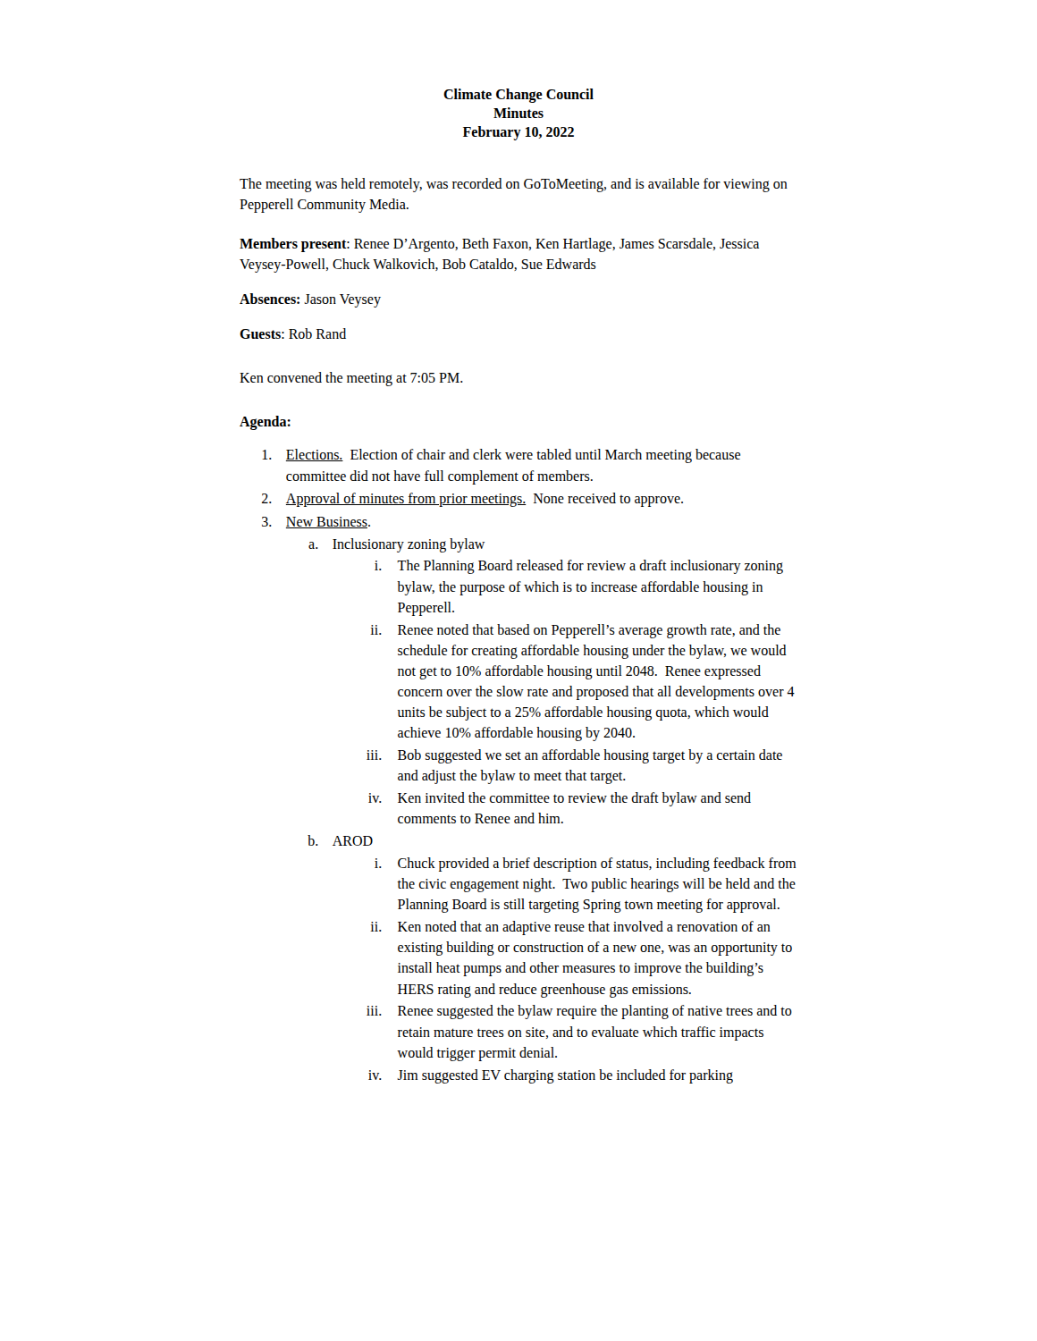Climate Change Council
Minutes
February 10, 2022
The meeting was held remotely, was recorded on GoToMeeting, and is available for viewing on Pepperell Community Media.
Members present: Renee D’Argento, Beth Faxon, Ken Hartlage, James Scarsdale, Jessica Veysey-Powell, Chuck Walkovich, Bob Cataldo, Sue Edwards
Absences: Jason Veysey
Guests: Rob Rand
Ken convened the meeting at 7:05 PM.
Agenda:
Elections. Election of chair and clerk were tabled until March meeting because committee did not have full complement of members.
Approval of minutes from prior meetings. None received to approve.
New Business.
Inclusionary zoning bylaw
The Planning Board released for review a draft inclusionary zoning bylaw, the purpose of which is to increase affordable housing in Pepperell.
Renee noted that based on Pepperell’s average growth rate, and the schedule for creating affordable housing under the bylaw, we would not get to 10% affordable housing until 2048. Renee expressed concern over the slow rate and proposed that all developments over 4 units be subject to a 25% affordable housing quota, which would achieve 10% affordable housing by 2040.
Bob suggested we set an affordable housing target by a certain date and adjust the bylaw to meet that target.
Ken invited the committee to review the draft bylaw and send comments to Renee and him.
AROD
Chuck provided a brief description of status, including feedback from the civic engagement night. Two public hearings will be held and the Planning Board is still targeting Spring town meeting for approval.
Ken noted that an adaptive reuse that involved a renovation of an existing building or construction of a new one, was an opportunity to install heat pumps and other measures to improve the building’s HERS rating and reduce greenhouse gas emissions.
Renee suggested the bylaw require the planting of native trees and to retain mature trees on site, and to evaluate which traffic impacts would trigger permit denial.
Jim suggested EV charging station be included for parking